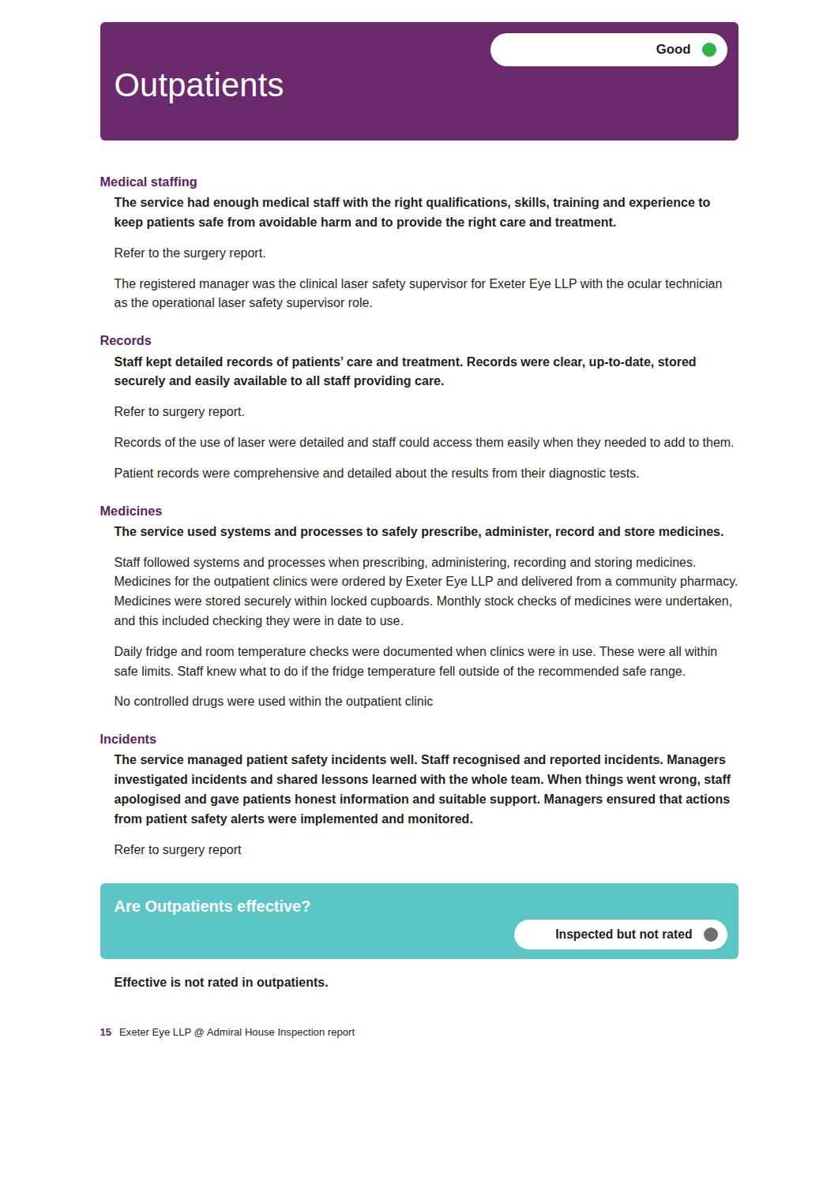Good
Outpatients
Medical staffing
The service had enough medical staff with the right qualifications, skills, training and experience to keep patients safe from avoidable harm and to provide the right care and treatment.
Refer to the surgery report.
The registered manager was the clinical laser safety supervisor for Exeter Eye LLP with the ocular technician as the operational laser safety supervisor role.
Records
Staff kept detailed records of patients’ care and treatment. Records were clear, up-to-date, stored securely and easily available to all staff providing care.
Refer to surgery report.
Records of the use of laser were detailed and staff could access them easily when they needed to add to them.
Patient records were comprehensive and detailed about the results from their diagnostic tests.
Medicines
The service used systems and processes to safely prescribe, administer, record and store medicines.
Staff followed systems and processes when prescribing, administering, recording and storing medicines. Medicines for the outpatient clinics were ordered by Exeter Eye LLP and delivered from a community pharmacy. Medicines were stored securely within locked cupboards. Monthly stock checks of medicines were undertaken, and this included checking they were in date to use.
Daily fridge and room temperature checks were documented when clinics were in use. These were all within safe limits. Staff knew what to do if the fridge temperature fell outside of the recommended safe range.
No controlled drugs were used within the outpatient clinic
Incidents
The service managed patient safety incidents well. Staff recognised and reported incidents. Managers investigated incidents and shared lessons learned with the whole team. When things went wrong, staff apologised and gave patients honest information and suitable support. Managers ensured that actions from patient safety alerts were implemented and monitored.
Refer to surgery report
Are Outpatients effective?
Inspected but not rated
Effective is not rated in outpatients.
15 Exeter Eye LLP @ Admiral House Inspection report